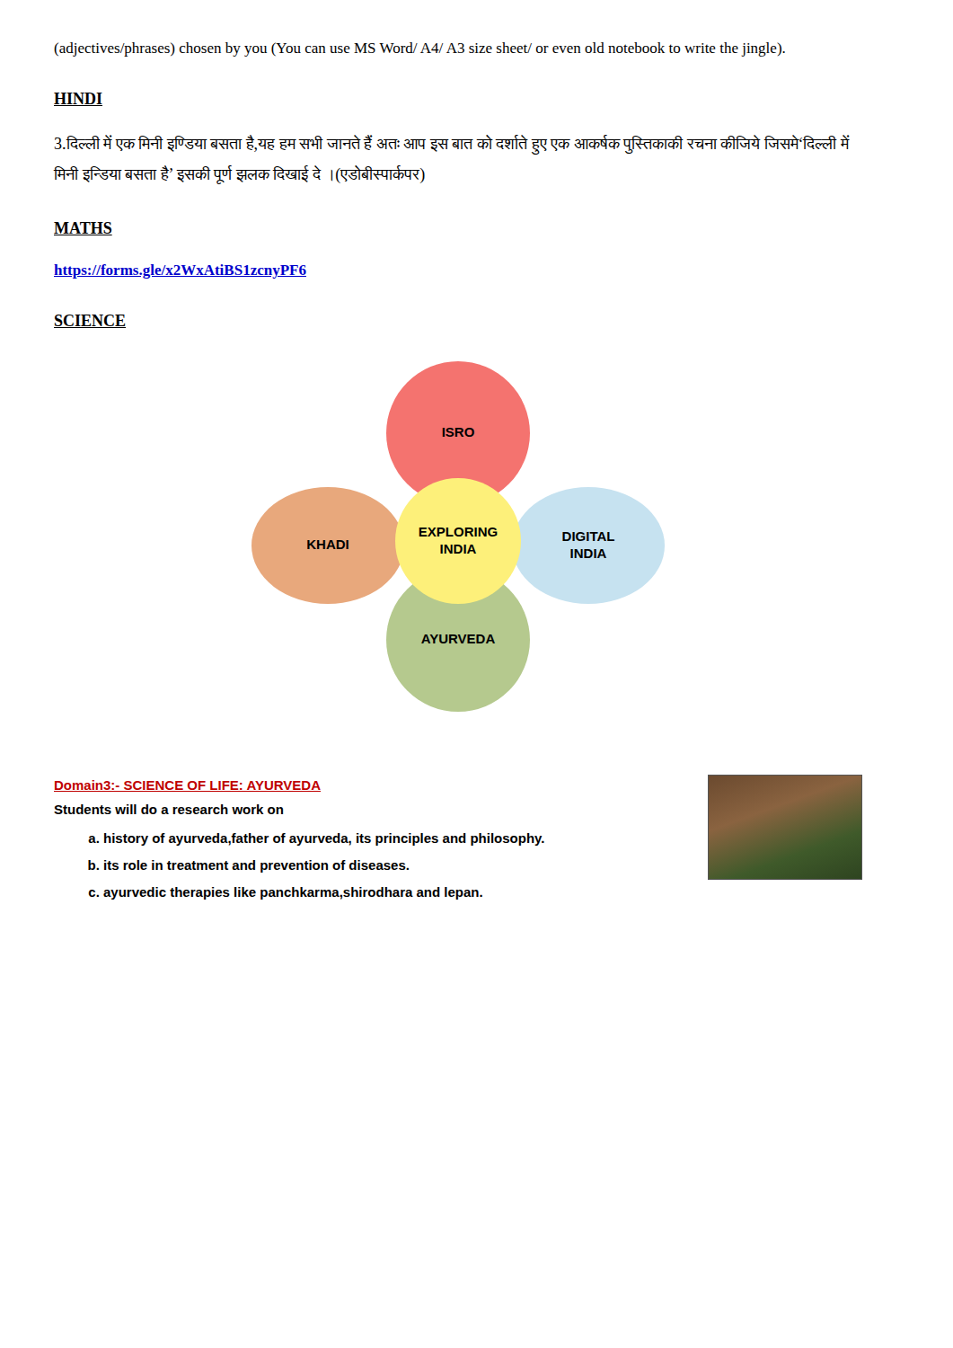(adjectives/phrases) chosen by you (You can use MS Word/ A4/ A3 size sheet/ or even old notebook to write the jingle).
HINDI
3.दिल्ली में एक मिनी इण्डिया बसता है,यह हम सभी जानते हैं अतः आप इस बात को दर्शाते हुए एक आकर्षक पुस्तिकाकी रचना कीजिये जिसमे‘दिल्ली में मिनी इन्डिया बसता है’ इसकी पूर्ण झलक दिखाई दे ।(एडोबीस्पार्कपर)
MATHS
https://forms.gle/x2WxAtiBS1zcnyPF6
SCIENCE
ISRO
KHADI
DIGITAL
INDIA
AYURVEDA
EXPLORING
INDIA
Domain3:- SCIENCE OF LIFE: AYURVEDA
Students will do a research work on
history of ayurveda,father of ayurveda, its principles and philosophy.
its role in treatment and prevention of diseases.
ayurvedic therapies like panchkarma,shirodhara and lepan.